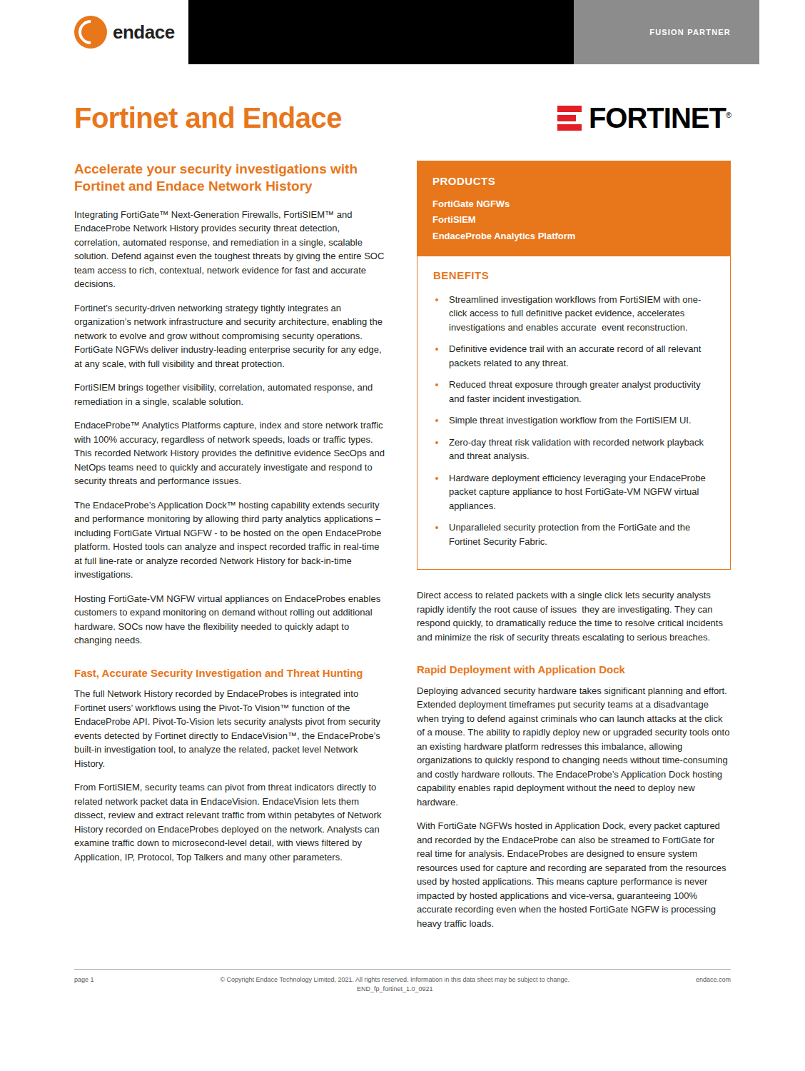endace
FUSION PARTNER
Fortinet and Endace
FORTINET®
Accelerate your security investigations with Fortinet and Endace Network History
Integrating FortiGate™ Next-Generation Firewalls, FortiSIEM™ and EndaceProbe Network History provides security threat detection, correlation, automated response, and remediation in a single, scalable solution. Defend against even the toughest threats by giving the entire SOC team access to rich, contextual, network evidence for fast and accurate decisions.
Fortinet’s security-driven networking strategy tightly integrates an organization’s network infrastructure and security architecture, enabling the network to evolve and grow without compromising security operations. FortiGate NGFWs deliver industry-leading enterprise security for any edge, at any scale, with full visibility and threat protection.
FortiSIEM brings together visibility, correlation, automated response, and remediation in a single, scalable solution.
EndaceProbe™ Analytics Platforms capture, index and store network traffic with 100% accuracy, regardless of network speeds, loads or traffic types. This recorded Network History provides the definitive evidence SecOps and NetOps teams need to quickly and accurately investigate and respond to security threats and performance issues.
The EndaceProbe’s Application Dock™ hosting capability extends security and performance monitoring by allowing third party analytics applications – including FortiGate Virtual NGFW - to be hosted on the open EndaceProbe platform. Hosted tools can analyze and inspect recorded traffic in real-time at full line-rate or analyze recorded Network History for back-in-time investigations.
Hosting FortiGate-VM NGFW virtual appliances on EndaceProbes enables customers to expand monitoring on demand without rolling out additional hardware. SOCs now have the flexibility needed to quickly adapt to changing needs.
Fast, Accurate Security Investigation and Threat Hunting
The full Network History recorded by EndaceProbes is integrated into Fortinet users’ workflows using the Pivot-To Vision™ function of the EndaceProbe API. Pivot-To-Vision lets security analysts pivot from security events detected by Fortinet directly to EndaceVision™, the EndaceProbe’s built-in investigation tool, to analyze the related, packet level Network History.
From FortiSIEM, security teams can pivot from threat indicators directly to related network packet data in EndaceVision. EndaceVision lets them dissect, review and extract relevant traffic from within petabytes of Network History recorded on EndaceProbes deployed on the network. Analysts can examine traffic down to microsecond-level detail, with views filtered by Application, IP, Protocol, Top Talkers and many other parameters.
PRODUCTS
FortiGate NGFWs
FortiSIEM
EndaceProbe Analytics Platform
BENEFITS
Streamlined investigation workflows from FortiSIEM with one-click access to full definitive packet evidence, accelerates investigations and enables accurate event reconstruction.
Definitive evidence trail with an accurate record of all relevant packets related to any threat.
Reduced threat exposure through greater analyst productivity and faster incident investigation.
Simple threat investigation workflow from the FortiSIEM UI.
Zero-day threat risk validation with recorded network playback and threat analysis.
Hardware deployment efficiency leveraging your EndaceProbe packet capture appliance to host FortiGate-VM NGFW virtual appliances.
Unparalleled security protection from the FortiGate and the Fortinet Security Fabric.
Direct access to related packets with a single click lets security analysts rapidly identify the root cause of issues they are investigating. They can respond quickly, to dramatically reduce the time to resolve critical incidents and minimize the risk of security threats escalating to serious breaches.
Rapid Deployment with Application Dock
Deploying advanced security hardware takes significant planning and effort. Extended deployment timeframes put security teams at a disadvantage when trying to defend against criminals who can launch attacks at the click of a mouse. The ability to rapidly deploy new or upgraded security tools onto an existing hardware platform redresses this imbalance, allowing organizations to quickly respond to changing needs without time-consuming and costly hardware rollouts. The EndaceProbe’s Application Dock hosting capability enables rapid deployment without the need to deploy new hardware.
With FortiGate NGFWs hosted in Application Dock, every packet captured and recorded by the EndaceProbe can also be streamed to FortiGate for real time for analysis. EndaceProbes are designed to ensure system resources used for capture and recording are separated from the resources used by hosted applications. This means capture performance is never impacted by hosted applications and vice-versa, guaranteeing 100% accurate recording even when the hosted FortiGate NGFW is processing heavy traffic loads.
page 1
© Copyright Endace Technology Limited, 2021. All rights reserved. Information in this data sheet may be subject to change.
END_fp_fortinet_1.0_0921
endace.com